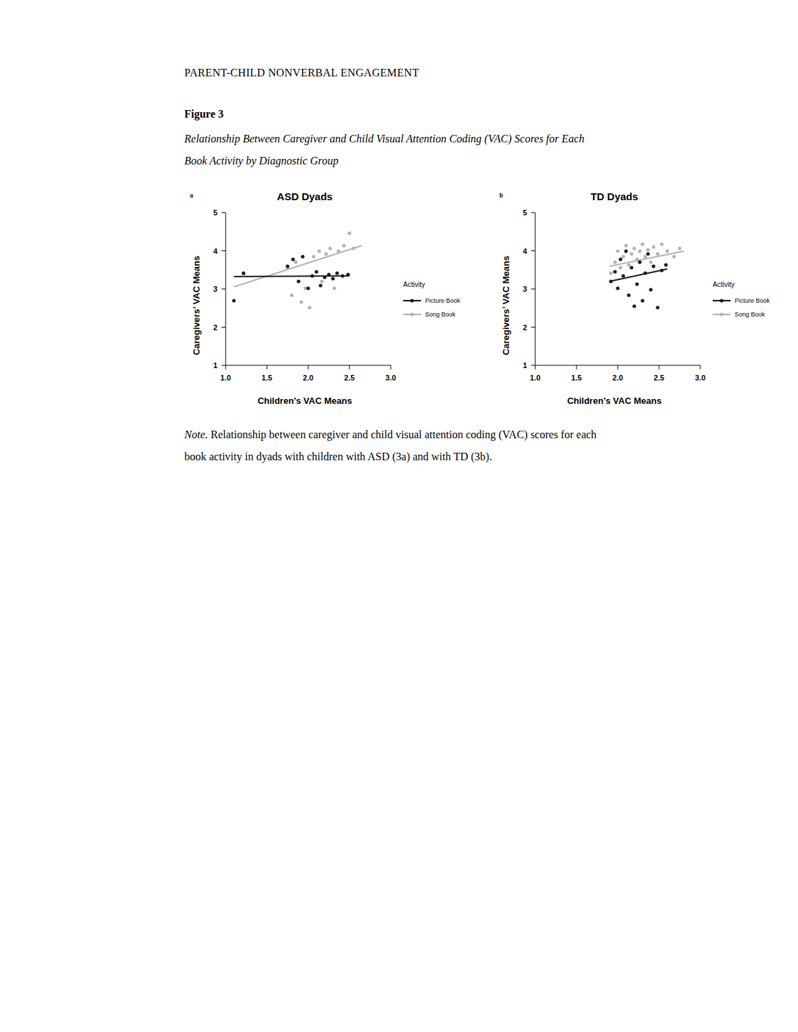PARENT-CHILD NONVERBAL ENGAGEMENT
Figure 3
Relationship Between Caregiver and Child Visual Attention Coding (VAC) Scores for Each Book Activity by Diagnostic Group
a ASD Dyads Caregivers’ VAC Means Children’s VAC Means 5 4 3 2 1 1.0 1.5 2.0 2.5 3.0 Activity Picture Book Song Book b TD Dyads Caregivers’ VAC Means Children’s VAC Means 5 4 3 2 1 1.0 1.5 2.0 2.5 3.0 Activity Picture Book Song Book
Note. Relationship between caregiver and child visual attention coding (VAC) scores for each book activity in dyads with children with ASD (3a) and with TD (3b).